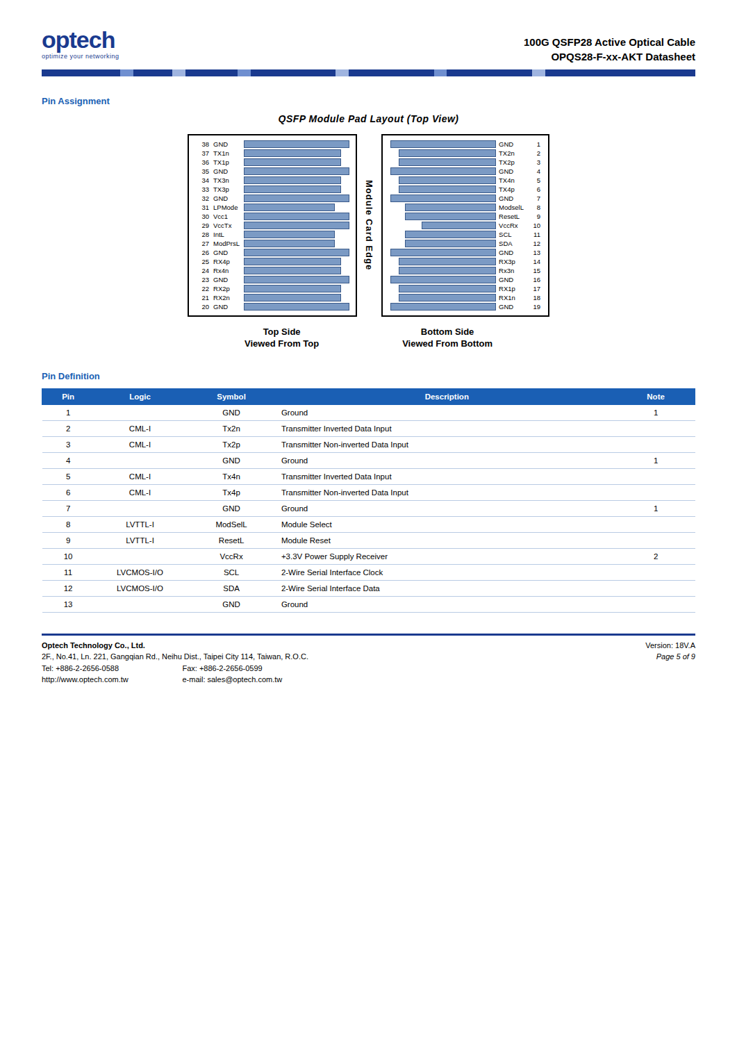optech
optimize your networking
100G QSFP28 Active Optical Cable
OPQS28-F-xx-AKT Datasheet
Pin Assignment
QSFP Module Pad Layout (Top View)
| 38 | GND | |
| 37 | TX1n | |
| 36 | TX1p | |
| 35 | GND | |
| 34 | TX3n | |
| 33 | TX3p | |
| 32 | GND | |
| 31 | LPMode | |
| 30 | Vcc1 | |
| 29 | VccTx | |
| 28 | IntL | |
| 27 | ModPrsL | |
| 26 | GND | |
| 25 | RX4p | |
| 24 | Rx4n | |
| 23 | GND | |
| 22 | RX2p | |
| 21 | RX2n | |
| 20 | GND | |
Module Card Edge
| | GND | 1 |
| | TX2n | 2 |
| | TX2p | 3 |
| | GND | 4 |
| | TX4n | 5 |
| | TX4p | 6 |
| | GND | 7 |
| | ModselL | 8 |
| | ResetL | 9 |
| | VccRx | 10 |
| | SCL | 11 |
| | SDA | 12 |
| | GND | 13 |
| | RX3p | 14 |
| | Rx3n | 15 |
| | GND | 16 |
| | RX1p | 17 |
| | RX1n | 18 |
| | GND | 19 |
Top Side
Viewed From Top
Bottom Side
Viewed From Bottom
Pin Definition
| Pin | Logic | Symbol | Description | Note |
| --- | --- | --- | --- | --- |
| 1 | | GND | Ground | 1 |
| 2 | CML-I | Tx2n | Transmitter Inverted Data Input | |
| 3 | CML-I | Tx2p | Transmitter Non-inverted Data Input | |
| 4 | | GND | Ground | 1 |
| 5 | CML-I | Tx4n | Transmitter Inverted Data Input | |
| 6 | CML-I | Tx4p | Transmitter Non-inverted Data Input | |
| 7 | | GND | Ground | 1 |
| 8 | LVTTL-I | ModSelL | Module Select | |
| 9 | LVTTL-I | ResetL | Module Reset | |
| 10 | | VccRx | +3.3V Power Supply Receiver | 2 |
| 11 | LVCMOS-I/O | SCL | 2-Wire Serial Interface Clock | |
| 12 | LVCMOS-I/O | SDA | 2-Wire Serial Interface Data | |
| 13 | | GND | Ground | |
Optech Technology Co., Ltd.
2F., No.41, Ln. 221, Gangqian Rd., Neihu Dist., Taipei City 114, Taiwan, R.O.C.
Tel: +886-2-2656-0588
Fax: +886-2-2656-0599
http://www.optech.com.tw
e-mail: sales@optech.com.tw
Version: 18V.A
Page 5 of 9